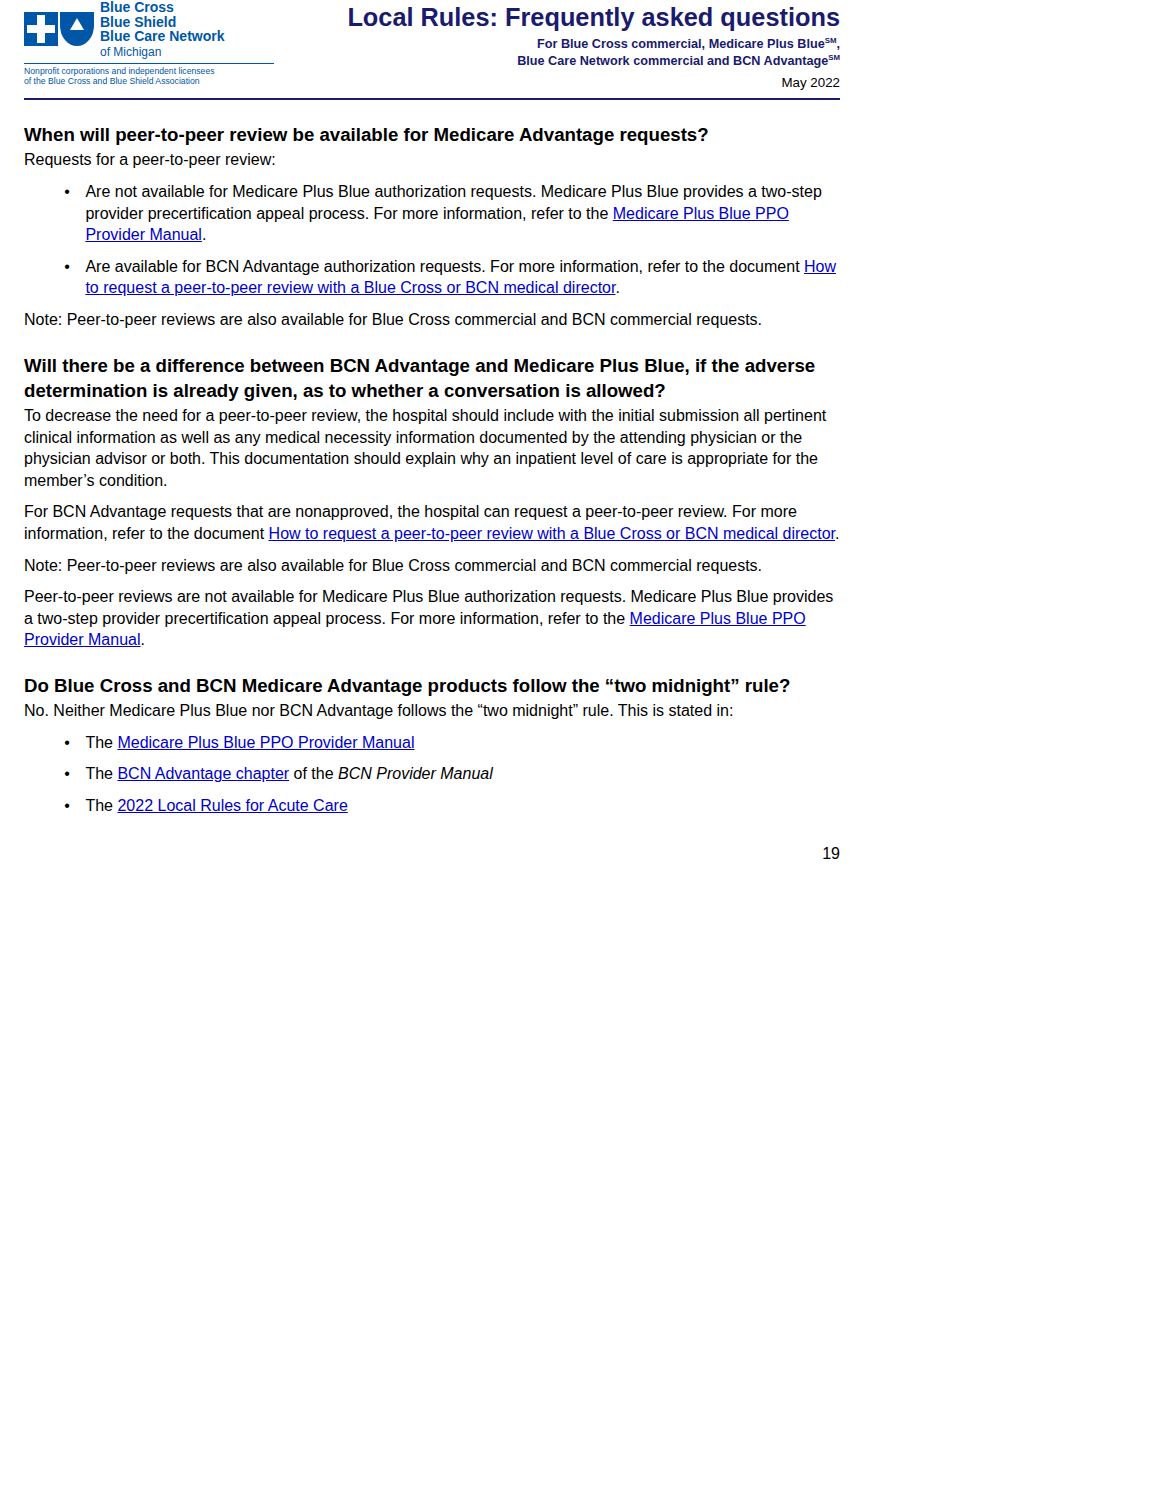Blue Cross
Blue Shield
Blue Care Network
of Michigan
Nonprofit corporations and independent licensees
of the Blue Cross and Blue Shield Association
Local Rules: Frequently asked questions
For Blue Cross commercial, Medicare Plus BlueSM,
Blue Care Network commercial and BCN AdvantageSM
May 2022
When will peer-to-peer review be available for Medicare Advantage requests?
Requests for a peer-to-peer review:
Are not available for Medicare Plus Blue authorization requests. Medicare Plus Blue provides a two-step provider precertification appeal process. For more information, refer to the Medicare Plus Blue PPO Provider Manual.
Are available for BCN Advantage authorization requests. For more information, refer to the document How to request a peer-to-peer review with a Blue Cross or BCN medical director.
Note: Peer-to-peer reviews are also available for Blue Cross commercial and BCN commercial requests.
Will there be a difference between BCN Advantage and Medicare Plus Blue, if the adverse determination is already given, as to whether a conversation is allowed?
To decrease the need for a peer-to-peer review, the hospital should include with the initial submission all pertinent clinical information as well as any medical necessity information documented by the attending physician or the physician advisor or both. This documentation should explain why an inpatient level of care is appropriate for the member’s condition.
For BCN Advantage requests that are nonapproved, the hospital can request a peer-to-peer review. For more information, refer to the document How to request a peer-to-peer review with a Blue Cross or BCN medical director.
Note: Peer-to-peer reviews are also available for Blue Cross commercial and BCN commercial requests.
Peer-to-peer reviews are not available for Medicare Plus Blue authorization requests. Medicare Plus Blue provides a two-step provider precertification appeal process. For more information, refer to the Medicare Plus Blue PPO Provider Manual.
Do Blue Cross and BCN Medicare Advantage products follow the “two midnight” rule?
No. Neither Medicare Plus Blue nor BCN Advantage follows the “two midnight” rule. This is stated in:
The Medicare Plus Blue PPO Provider Manual
The BCN Advantage chapter of the BCN Provider Manual
The 2022 Local Rules for Acute Care
19